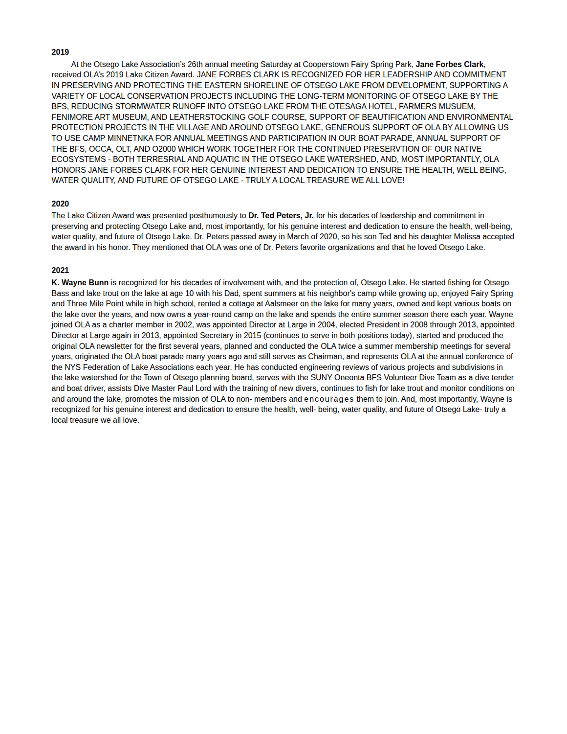2019
At the Otsego Lake Association’s 26th annual meeting Saturday at Cooperstown Fairy Spring Park, Jane Forbes Clark, received OLA’s 2019 Lake Citizen Award. JANE FORBES CLARK IS RECOGNIZED FOR HER LEADERSHIP AND COMMITMENT IN PRESERVING AND PROTECTING THE EASTERN SHORELINE OF OTSEGO LAKE FROM DEVELOPMENT, SUPPORTING A VARIETY OF LOCAL CONSERVATION PROJECTS INCLUDING THE LONG-TERM MONITORING OF OTSEGO LAKE BY THE BFS, REDUCING STORMWATER RUNOFF INTO OTSEGO LAKE FROM THE OTESAGA HOTEL, FARMERS MUSUEM, FENIMORE ART MUSEUM, AND LEATHERSTOCKING GOLF COURSE, SUPPORT OF BEAUTIFICATION AND ENVIRONMENTAL PROTECTION PROJECTS IN THE VILLAGE AND AROUND OTSEGO LAKE, GENEROUS SUPPORT OF OLA BY ALLOWING US TO USE CAMP MINNETNKA FOR ANNUAL MEETINGS AND PARTICIPATION IN OUR BOAT PARADE, ANNUAL SUPPORT OF THE BFS, OCCA, OLT, AND O2000 WHICH WORK TOGETHER FOR THE CONTINUED PRESERVTION OF OUR NATIVE ECOSYSTEMS - BOTH TERRESRIAL AND AQUATIC IN THE OTSEGO LAKE WATERSHED, AND, MOST IMPORTANTLY, OLA HONORS JANE FORBES CLARK FOR HER GENUINE INTEREST AND DEDICATION TO ENSURE THE HEALTH, WELL BEING, WATER QUALITY, AND FUTURE OF OTSEGO LAKE - TRULY A LOCAL TREASURE WE ALL LOVE!
2020
The Lake Citizen Award was presented posthumously to Dr. Ted Peters, Jr. for his decades of leadership and commitment in preserving and protecting Otsego Lake and, most importantly, for his genuine interest and dedication to ensure the health, well‑being, water quality, and future of Otsego Lake. Dr. Peters passed away in March of 2020, so his son Ted and his daughter Melissa accepted the award in his honor. They mentioned that OLA was one of Dr. Peters favorite organizations and that he loved Otsego Lake.
2021
K. Wayne Bunn is recognized for his decades of involvement with, and the protection of, Otsego Lake. He started fishing for Otsego Bass and lake trout on the lake at age 10 with his Dad, spent summers at his neighbor's camp while growing up, enjoyed Fairy Spring and Three Mile Point while in high school, rented a cottage at Aalsmeer on the lake for many years, owned and kept various boats on the lake over the years, and now owns a year-round camp on the lake and spends the entire summer season there each year. Wayne joined OLA as a charter member in 2002, was appointed Director at Large in 2004, elected President in 2008 through 2013, appointed Director at Large again in 2013, appointed Secretary in 2015 (continues to serve in both positions today), started and produced the original OLA newsletter for the first several years, planned and conducted the OLA twice a summer membership meetings for several years, originated the OLA boat parade many years ago and still serves as Chairman, and represents OLA at the annual conference of the NYS Federation of Lake Associations each year. He has conducted engineering reviews of various projects and subdivisions in the lake watershed for the Town of Otsego planning board, serves with the SUNY Oneonta BFS Volunteer Dive Team as a dive tender and boat driver, assists Dive Master Paul Lord with the training of new divers, continues to fish for lake trout and monitor conditions on and around the lake, promotes the mission of OLA to non- members and encourages them to join. And, most importantly, Wayne is recognized for his genuine interest and dedication to ensure the health, well- being, water quality, and future of Otsego Lake- truly a local treasure we all love.